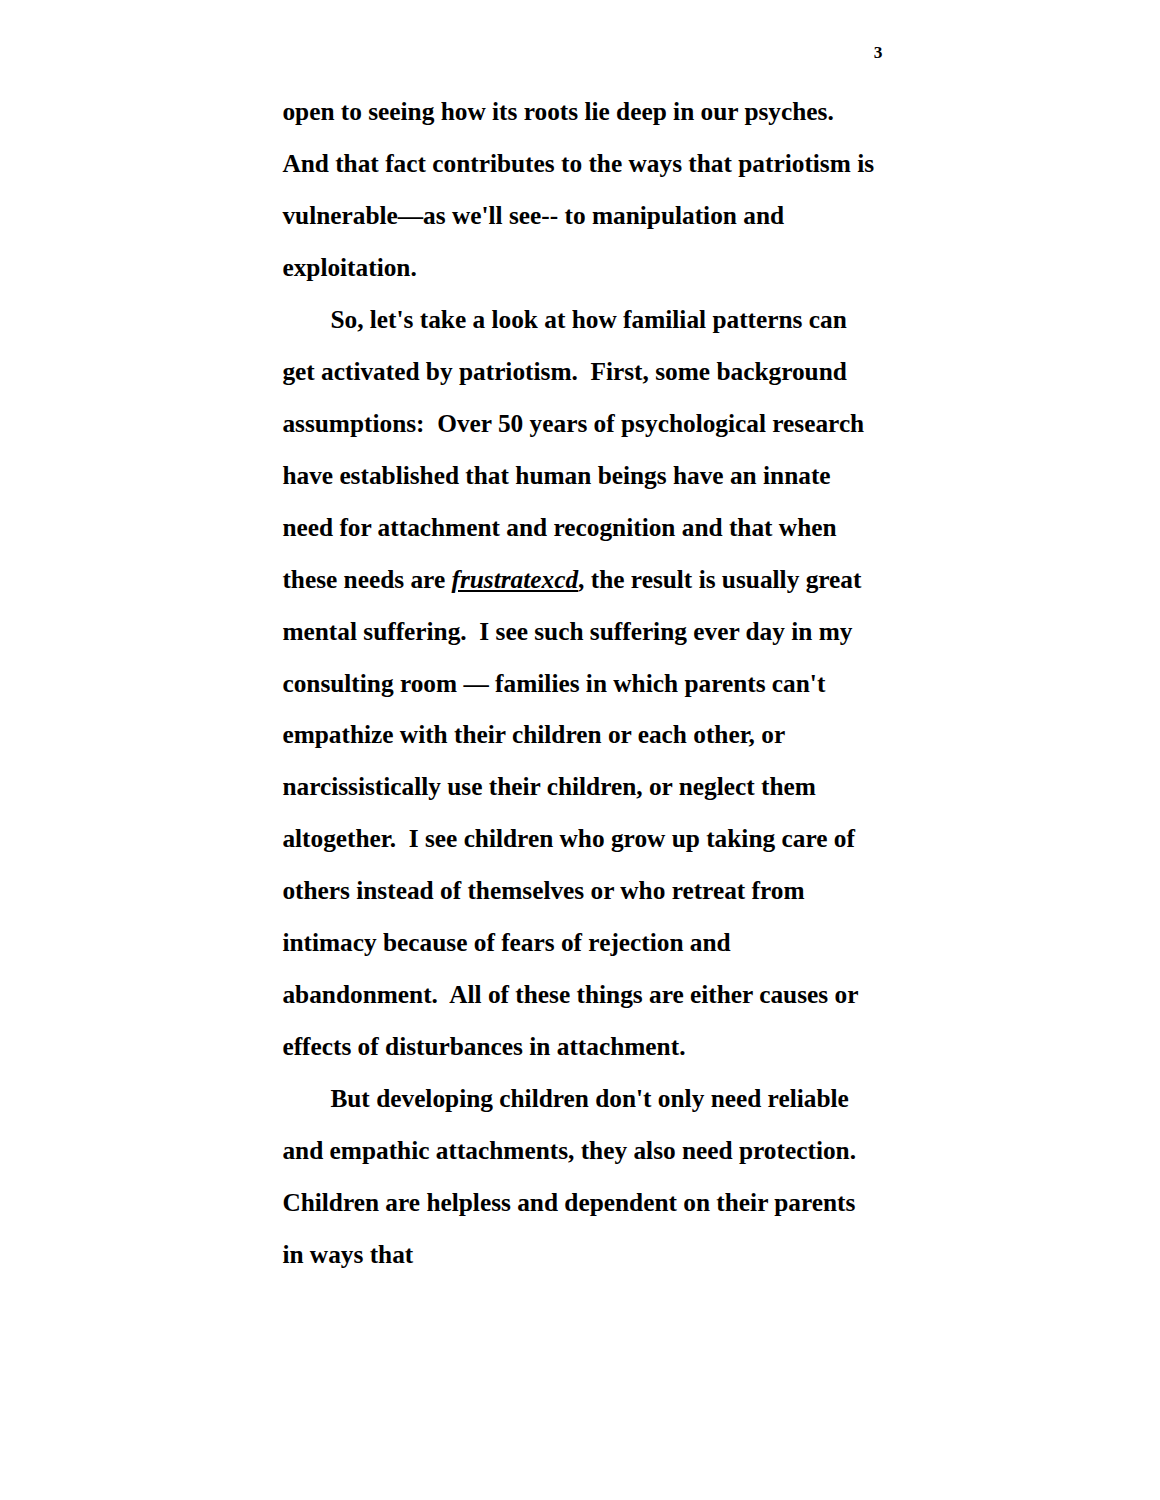3
open to seeing how its roots lie deep in our psyches. And that fact contributes to the ways that patriotism is vulnerable—as we'll see-- to manipulation and exploitation.
So, let's take a look at how familial patterns can get activated by patriotism. First, some background assumptions: Over 50 years of psychological research have established that human beings have an innate need for attachment and recognition and that when these needs are frustratexcd, the result is usually great mental suffering. I see such suffering ever day in my consulting room — families in which parents can't empathize with their children or each other, or narcissistically use their children, or neglect them altogether. I see children who grow up taking care of others instead of themselves or who retreat from intimacy because of fears of rejection and abandonment. All of these things are either causes or effects of disturbances in attachment.
But developing children don't only need reliable and empathic attachments, they also need protection. Children are helpless and dependent on their parents in ways that